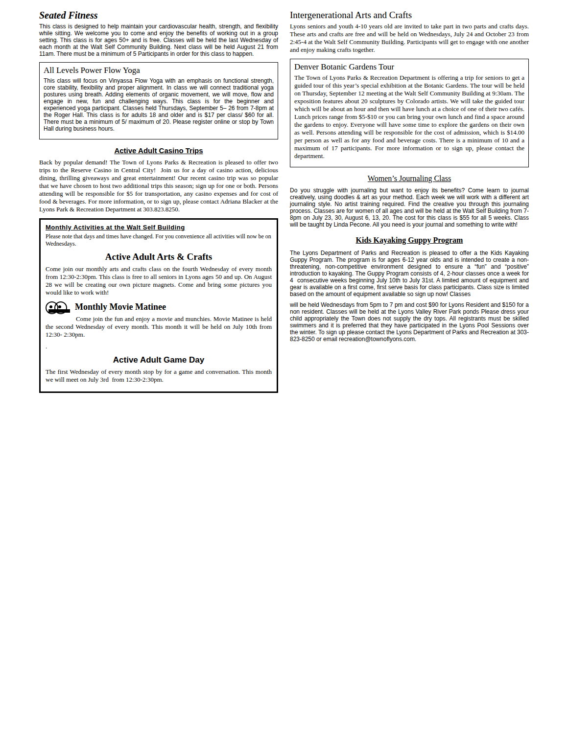Seated Fitness
This class is designed to help maintain your cardiovascular health, strength, and flexibility while sitting. We welcome you to come and enjoy the benefits of working out in a group setting. This class is for ages 50+ and is free. Classes will be held the last Wednesday of each month at the Walt Self Community Building. Next class will be held August 21 from 11am. There must be a minimum of 5 Participants in order for this class to happen.
All Levels Power Flow Yoga
This class will focus on Vinyassa Flow Yoga with an emphasis on functional strength, core stability, flexibility and proper alignment. In class we will connect traditional yoga postures using breath. Adding elements of organic movement, we will move, flow and engage in new, fun and challenging ways. This class is for the beginner and experienced yoga participant. Classes held Thursdays, September 5– 26 from 7-8pm at the Roger Hall. This class is for adults 18 and older and is $17 per class/ $60 for all. There must be a minimum of 5/ maximum of 20. Please register online or stop by Town Hall during business hours.
Active Adult Casino Trips
Back by popular demand! The Town of Lyons Parks & Recreation is pleased to offer two trips to the Reserve Casino in Central City! Join us for a day of casino action, delicious dining, thrilling giveaways and great entertainment! Our recent casino trip was so popular that we have chosen to host two additional trips this season; sign up for one or both. Persons attending will be responsible for $5 for transportation, any casino expenses and for cost of food & beverages. For more information, or to sign up, please contact Adriana Blacker at the Lyons Park & Recreation Department at 303.823.8250.
Monthly Activities at the Walt Self Building
Please note that days and times have changed. For you convenience all activities will now be on Wednesdays.
Active Adult Arts & Crafts
Come join our monthly arts and crafts class on the fourth Wednesday of every month from 12:30-2:30pm. This class is free to all seniors in Lyons ages 50 and up. On August 28 we will be creating our own picture magnets. Come and bring some pictures you would like to work with!
Monthly Movie Matinee
Come join the fun and enjoy a movie and munchies. Movie Matinee is held the second Wednesday of every month. This month it will be held on July 10th from 12:30- 2:30pm.
.
Active Adult Game Day
The first Wednesday of every month stop by for a game and conversation. This month we will meet on July 3rd from 12:30-2:30pm.
Intergenerational Arts and Crafts
Lyons seniors and youth 4-10 years old are invited to take part in two parts and crafts days. These arts and crafts are free and will be held on Wednesdays, July 24 and October 23 from 2:45-4 at the Walt Self Community Building. Participants will get to engage with one another and enjoy making crafts together.
Denver Botanic Gardens Tour
The Town of Lyons Parks & Recreation Department is offering a trip for seniors to get a guided tour of this year’s special exhibition at the Botanic Gardens. The tour will be held on Thursday, September 12 meeting at the Walt Self Community Building at 9:30am. The exposition features about 20 sculptures by Colorado artists. We will take the guided tour which will be about an hour and then will have lunch at a choice of one of their two cafés. Lunch prices range from $5-$10 or you can bring your own lunch and find a space around the gardens to enjoy. Everyone will have some time to explore the gardens on their own as well. Persons attending will be responsible for the cost of admission, which is $14.00 per person as well as for any food and beverage costs. There is a minimum of 10 and a maximum of 17 participants. For more information or to sign up, please contact the department.
Women’s Journaling Class
Do you struggle with journaling but want to enjoy its benefits? Come learn to journal creatively, using doodles & art as your method. Each week we will work with a different art journaling style. No artist training required. Find the creative you through this journaling process. Classes are for women of all ages and will be held at the Walt Self Building from 7-8pm on July 23, 30, August 6, 13, 20. The cost for this class is $55 for all 5 weeks. Class will be taught by Linda Pecone. All you need is your journal and something to write with!
Kids Kayaking Guppy Program
The Lyons Department of Parks and Recreation is pleased to offer a the Kids Kayaking Guppy Program. The program is for ages 6-12 year olds and is intended to create a non-threatening, non-competitive environment designed to ensure a “fun” and “positive” introduction to kayaking. The Guppy Program consists of 4, 2-hour classes once a week for 4 consecutive weeks beginning July 10th to July 31st. A limited amount of equipment and gear is available on a first come, first serve basis for class participants. Class size is limited based on the amount of equipment available so sign up now! Classes
will be held Wednesdays from 5pm to 7 pm and cost $90 for Lyons Resident and $150 for a non resident. Classes will be held at the Lyons Valley River Park ponds Please dress your child appropriately the Town does not supply the dry tops. All registrants must be skilled swimmers and it is preferred that they have participated in the Lyons Pool Sessions over the winter. To sign up please contact the Lyons Department of Parks and Recreation at 303-823-8250 or email recreation@townoflyons.com.